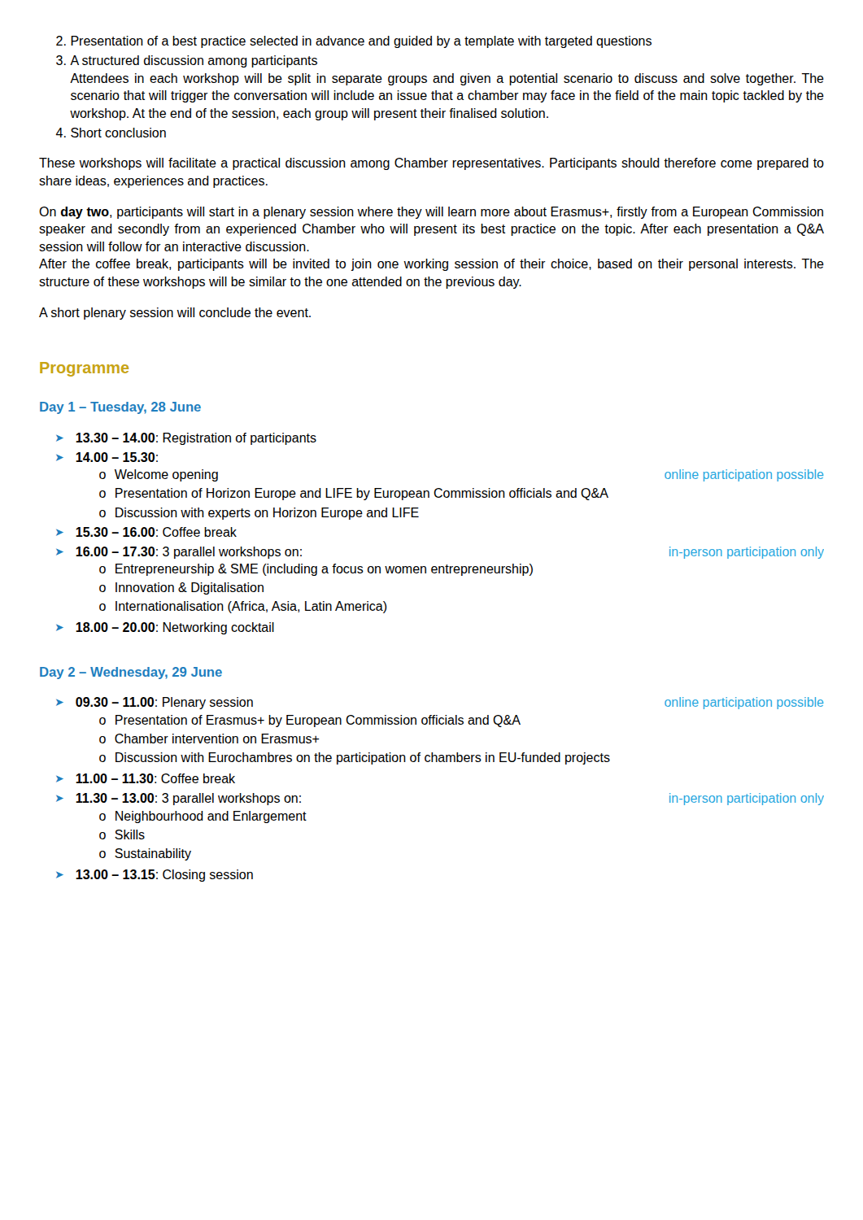Presentation of a best practice selected in advance and guided by a template with targeted questions
A structured discussion among participants
Attendees in each workshop will be split in separate groups and given a potential scenario to discuss and solve together. The scenario that will trigger the conversation will include an issue that a chamber may face in the field of the main topic tackled by the workshop. At the end of the session, each group will present their finalised solution.
Short conclusion
These workshops will facilitate a practical discussion among Chamber representatives. Participants should therefore come prepared to share ideas, experiences and practices.
On day two, participants will start in a plenary session where they will learn more about Erasmus+, firstly from a European Commission speaker and secondly from an experienced Chamber who will present its best practice on the topic. After each presentation a Q&A session will follow for an interactive discussion.
After the coffee break, participants will be invited to join one working session of their choice, based on their personal interests. The structure of these workshops will be similar to the one attended on the previous day.
A short plenary session will conclude the event.
Programme
Day 1 – Tuesday, 28 June
13.30 – 14.00: Registration of participants
14.00 – 15.30:
Welcome opening online participation possible
Presentation of Horizon Europe and LIFE by European Commission officials and Q&A
Discussion with experts on Horizon Europe and LIFE
15.30 – 16.00: Coffee break
16.00 – 17.30: 3 parallel workshops on: in-person participation only
Entrepreneurship & SME (including a focus on women entrepreneurship)
Innovation & Digitalisation
Internationalisation (Africa, Asia, Latin America)
18.00 – 20.00: Networking cocktail
Day 2 – Wednesday, 29 June
09.30 – 11.00: Plenary session online participation possible
Presentation of Erasmus+ by European Commission officials and Q&A
Chamber intervention on Erasmus+
Discussion with Eurochambres on the participation of chambers in EU-funded projects
11.00 – 11.30: Coffee break
11.30 – 13.00: 3 parallel workshops on: in-person participation only
Neighbourhood and Enlargement
Skills
Sustainability
13.00 – 13.15: Closing session